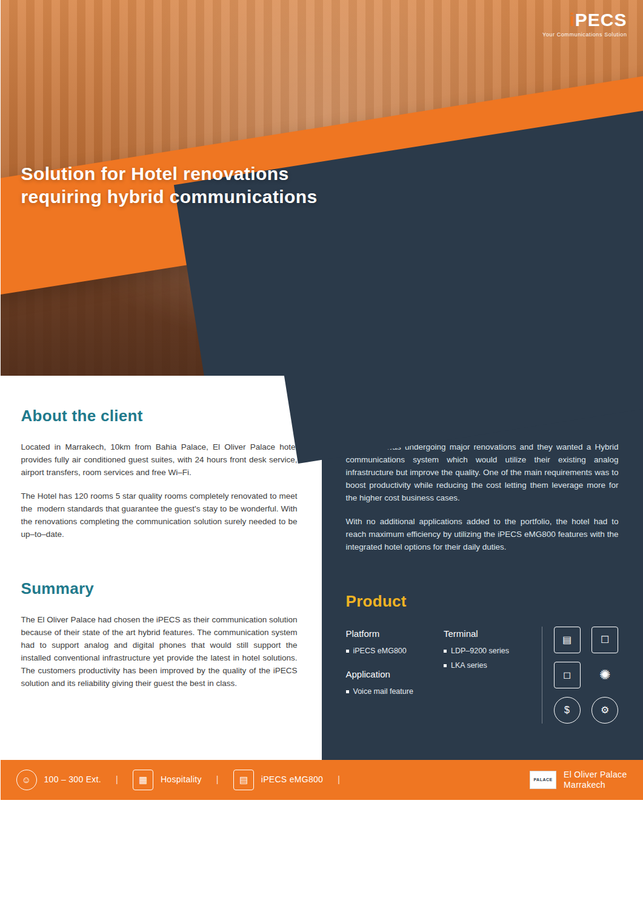i PECS
Your Communications Solution
Solution for Hotel renovations
requiring hybrid communications
About the client
Located in Marrakech, 10km from Bahia Palace, El Oliver Palace hotel provides fully air conditioned guest suites, with 24 hours front desk service, airport transfers, room services and free Wi–Fi.
The Hotel has 120 rooms 5 star quality rooms completely renovated to meet the modern standards that guarantee the guest's stay to be wonderful. With the renovations completing the communication solution surely needed to be up–to–date.
Summary
The El Oliver Palace had chosen the iPECS as their communication solution because of their state of the art hybrid features. The communication system had to support analog and digital phones that would still support the installed conventional infrastructure yet provide the latest in hotel solutions. The customers productivity has been improved by the quality of the iPECS solution and its reliability giving their guest the best in class.
Challenge
The client was undergoing major renovations and they wanted a Hybrid communications system which would utilize their existing analog infrastructure but improve the quality. One of the main requirements was to boost productivity while reducing the cost letting them leverage more for the higher cost business cases.
With no additional applications added to the portfolio, the hotel had to reach maximum efficiency by utilizing the iPECS eMG800 features with the integrated hotel options for their daily duties.
Product
Platform
iPECS eMG800
Application
Voice mail feature
Terminal
LDP–9200 series
LKA series
▤ ☐ ◻ ✺ $ ⚙
☺ 100 – 300 Ext.
|
▦ Hospitality
|
▤ iPECS eMG800
|
PALACE El Oliver Palace
Marrakech